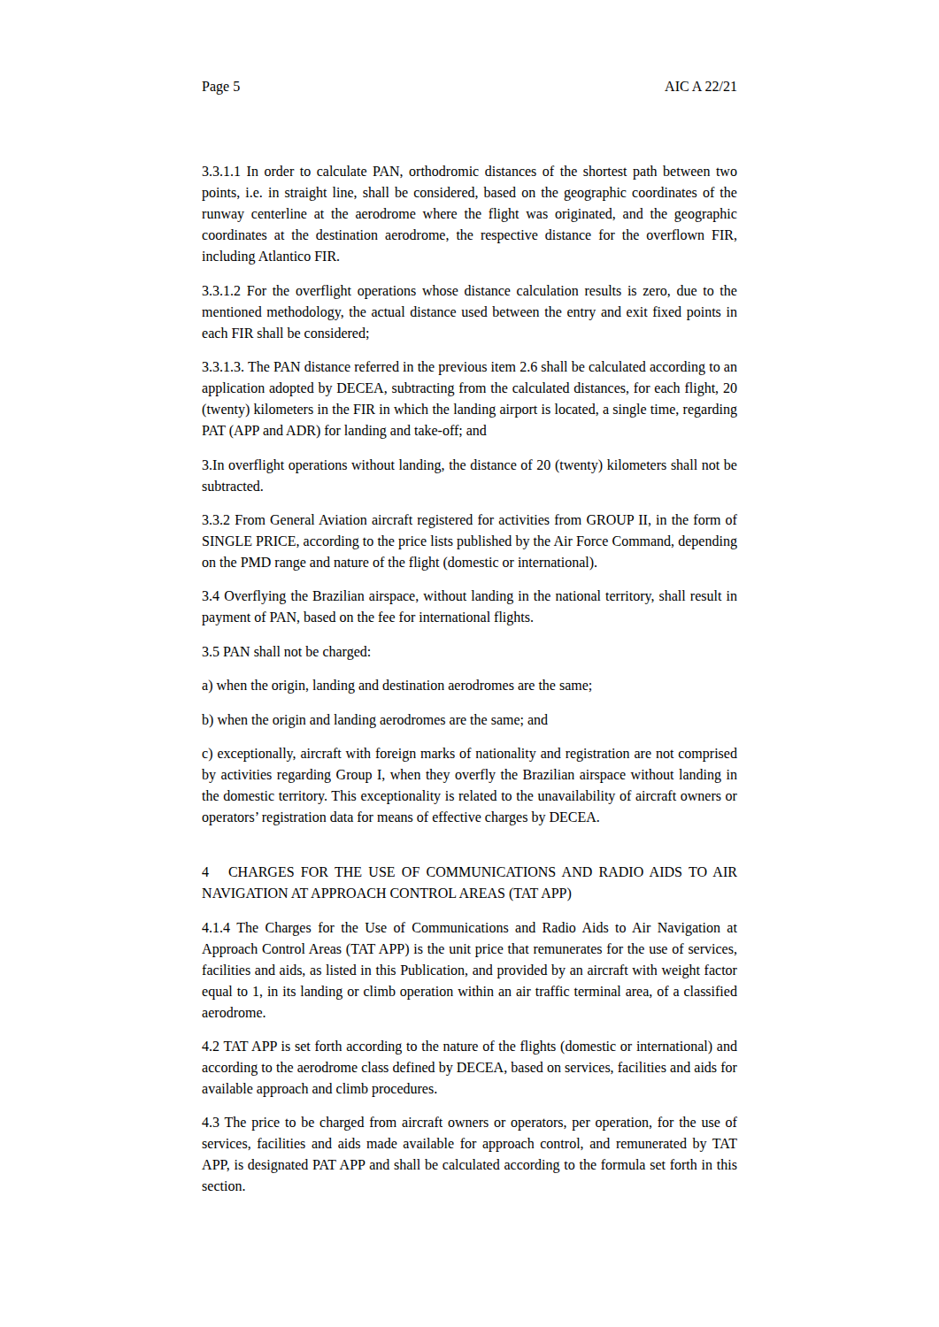Page 5
AIC A 22/21
3.3.1.1 In order to calculate PAN, orthodromic distances of the shortest path between two points, i.e. in straight line, shall be considered, based on the geographic coordinates of the runway centerline at the aerodrome where the flight was originated, and the geographic coordinates at the destination aerodrome, the respective distance for the overflown FIR, including Atlantico FIR.
3.3.1.2 For the overflight operations whose distance calculation results is zero, due to the mentioned methodology, the actual distance used between the entry and exit fixed points in each FIR shall be considered;
3.3.1.3. The PAN distance referred in the previous item 2.6 shall be calculated according to an application adopted by DECEA, subtracting from the calculated distances, for each flight, 20 (twenty) kilometers in the FIR in which the landing airport is located, a single time, regarding PAT (APP and ADR) for landing and take-off; and
3.In overflight operations without landing, the distance of 20 (twenty) kilometers shall not be subtracted.
3.3.2 From General Aviation aircraft registered for activities from GROUP II, in the form of SINGLE PRICE, according to the price lists published by the Air Force Command, depending on the PMD range and nature of the flight (domestic or international).
3.4 Overflying the Brazilian airspace, without landing in the national territory, shall result in payment of PAN, based on the fee for international flights.
3.5 PAN shall not be charged:
a) when the origin, landing and destination aerodromes are the same;
b) when the origin and landing aerodromes are the same; and
c) exceptionally, aircraft with foreign marks of nationality and registration are not comprised by activities regarding Group I, when they overfly the Brazilian airspace without landing in the domestic territory. This exceptionality is related to the unavailability of aircraft owners or operators’ registration data for means of effective charges by DECEA.
4 CHARGES FOR THE USE OF COMMUNICATIONS AND RADIO AIDS TO AIR NAVIGATION AT APPROACH CONTROL AREAS (TAT APP)
4.1.4 The Charges for the Use of Communications and Radio Aids to Air Navigation at Approach Control Areas (TAT APP) is the unit price that remunerates for the use of services, facilities and aids, as listed in this Publication, and provided by an aircraft with weight factor equal to 1, in its landing or climb operation within an air traffic terminal area, of a classified aerodrome.
4.2 TAT APP is set forth according to the nature of the flights (domestic or international) and according to the aerodrome class defined by DECEA, based on services, facilities and aids for available approach and climb procedures.
4.3 The price to be charged from aircraft owners or operators, per operation, for the use of services, facilities and aids made available for approach control, and remunerated by TAT APP, is designated PAT APP and shall be calculated according to the formula set forth in this section.